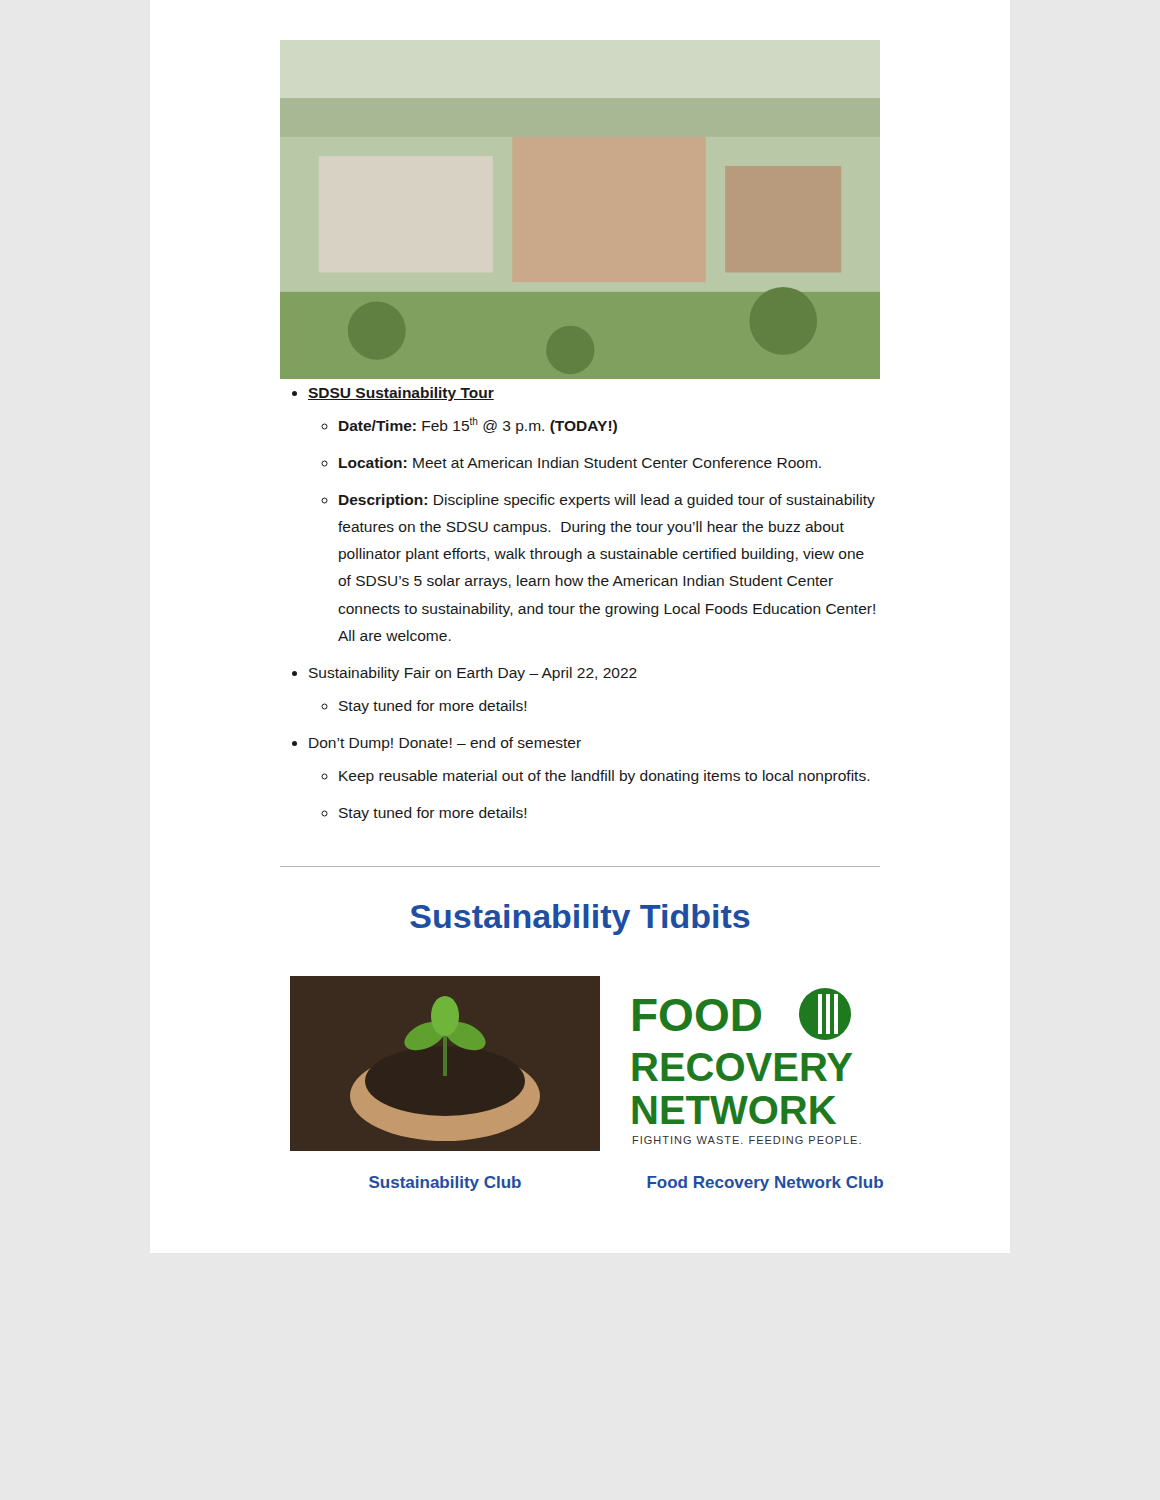SDSU Sustainability Tour
Date/Time: Feb 15th @ 3 p.m. (TODAY!)
Location: Meet at American Indian Student Center Conference Room.
Description: Discipline specific experts will lead a guided tour of sustainability features on the SDSU campus. During the tour you’ll hear the buzz about pollinator plant efforts, walk through a sustainable certified building, view one of SDSU’s 5 solar arrays, learn how the American Indian Student Center connects to sustainability, and tour the growing Local Foods Education Center! All are welcome.
Sustainability Fair on Earth Day – April 22, 2022
Stay tuned for more details!
Don’t Dump! Donate! – end of semester
Keep reusable material out of the landfill by donating items to local nonprofits.
Stay tuned for more details!
Sustainability Tidbits
| Sustainability Club | Food Recovery Network Club |